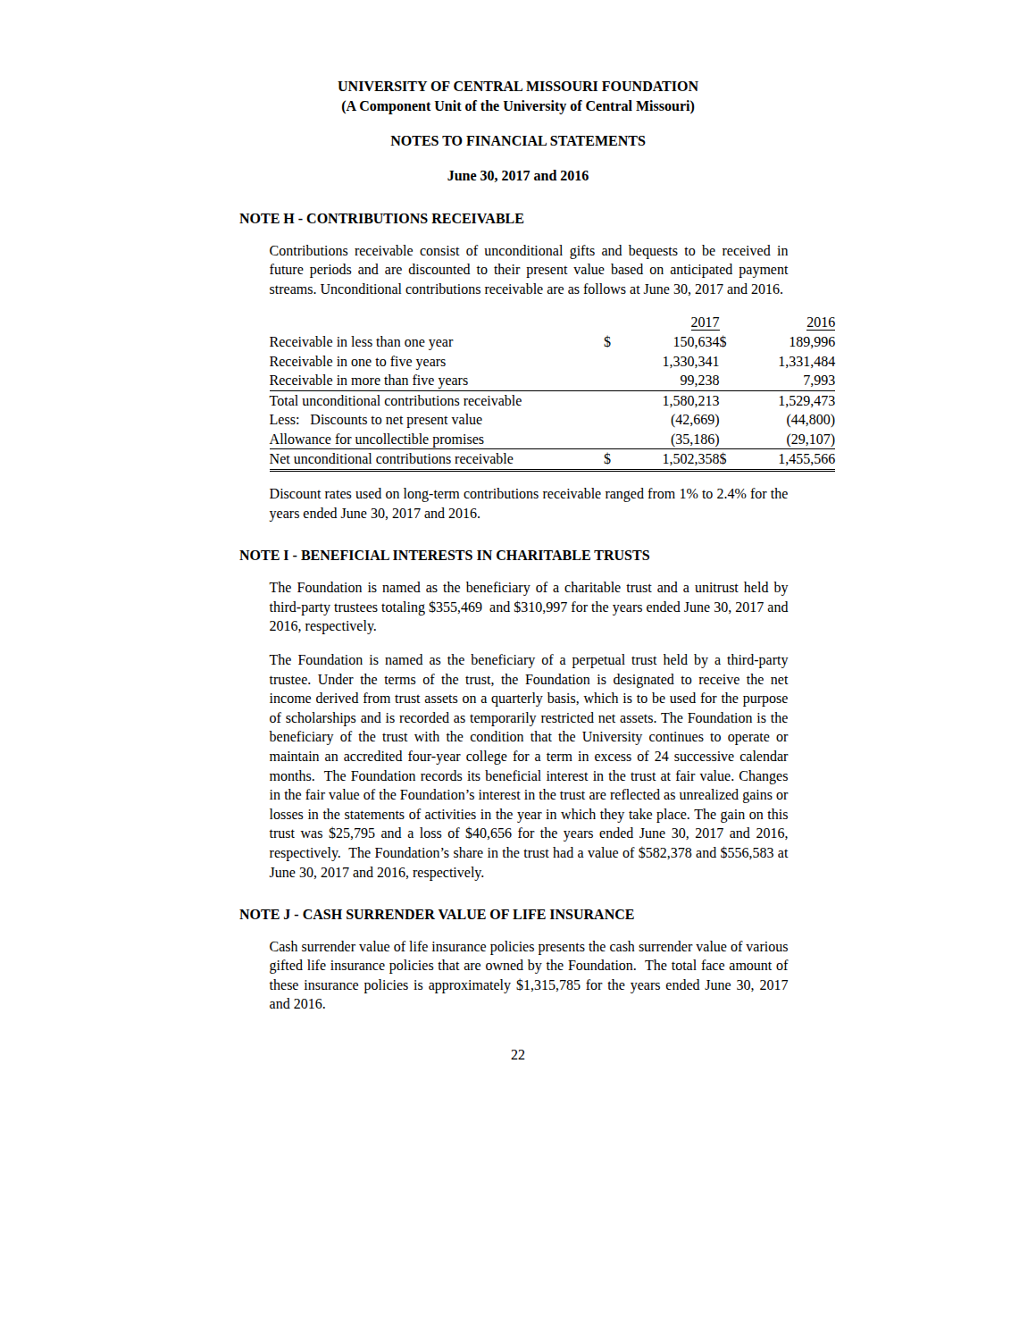UNIVERSITY OF CENTRAL MISSOURI FOUNDATION
(A Component Unit of the University of Central Missouri)
NOTES TO FINANCIAL STATEMENTS
June 30, 2017 and 2016
NOTE H - CONTRIBUTIONS RECEIVABLE
Contributions receivable consist of unconditional gifts and bequests to be received in future periods and are discounted to their present value based on anticipated payment streams. Unconditional contributions receivable are as follows at June 30, 2017 and 2016.
| | | 2017 | | 2016 |
| Receivable in less than one year | $ | 150,634 | $ | 189,996 |
| Receivable in one to five years | | 1,330,341 | | 1,331,484 |
| Receivable in more than five years | | 99,238 | | 7,993 |
| Total unconditional contributions receivable | | 1,580,213 | | 1,529,473 |
| Less: Discounts to net present value | | (42,669) | | (44,800) |
| Allowance for uncollectible promises | | (35,186) | | (29,107) |
| Net unconditional contributions receivable | $ | 1,502,358 | $ | 1,455,566 |
Discount rates used on long-term contributions receivable ranged from 1% to 2.4% for the years ended June 30, 2017 and 2016.
NOTE I - BENEFICIAL INTERESTS IN CHARITABLE TRUSTS
The Foundation is named as the beneficiary of a charitable trust and a unitrust held by third-party trustees totaling $355,469 and $310,997 for the years ended June 30, 2017 and 2016, respectively.
The Foundation is named as the beneficiary of a perpetual trust held by a third-party trustee. Under the terms of the trust, the Foundation is designated to receive the net income derived from trust assets on a quarterly basis, which is to be used for the purpose of scholarships and is recorded as temporarily restricted net assets. The Foundation is the beneficiary of the trust with the condition that the University continues to operate or maintain an accredited four-year college for a term in excess of 24 successive calendar months. The Foundation records its beneficial interest in the trust at fair value. Changes in the fair value of the Foundation’s interest in the trust are reflected as unrealized gains or losses in the statements of activities in the year in which they take place. The gain on this trust was $25,795 and a loss of $40,656 for the years ended June 30, 2017 and 2016, respectively. The Foundation’s share in the trust had a value of $582,378 and $556,583 at June 30, 2017 and 2016, respectively.
NOTE J - CASH SURRENDER VALUE OF LIFE INSURANCE
Cash surrender value of life insurance policies presents the cash surrender value of various gifted life insurance policies that are owned by the Foundation. The total face amount of these insurance policies is approximately $1,315,785 for the years ended June 30, 2017 and 2016.
22